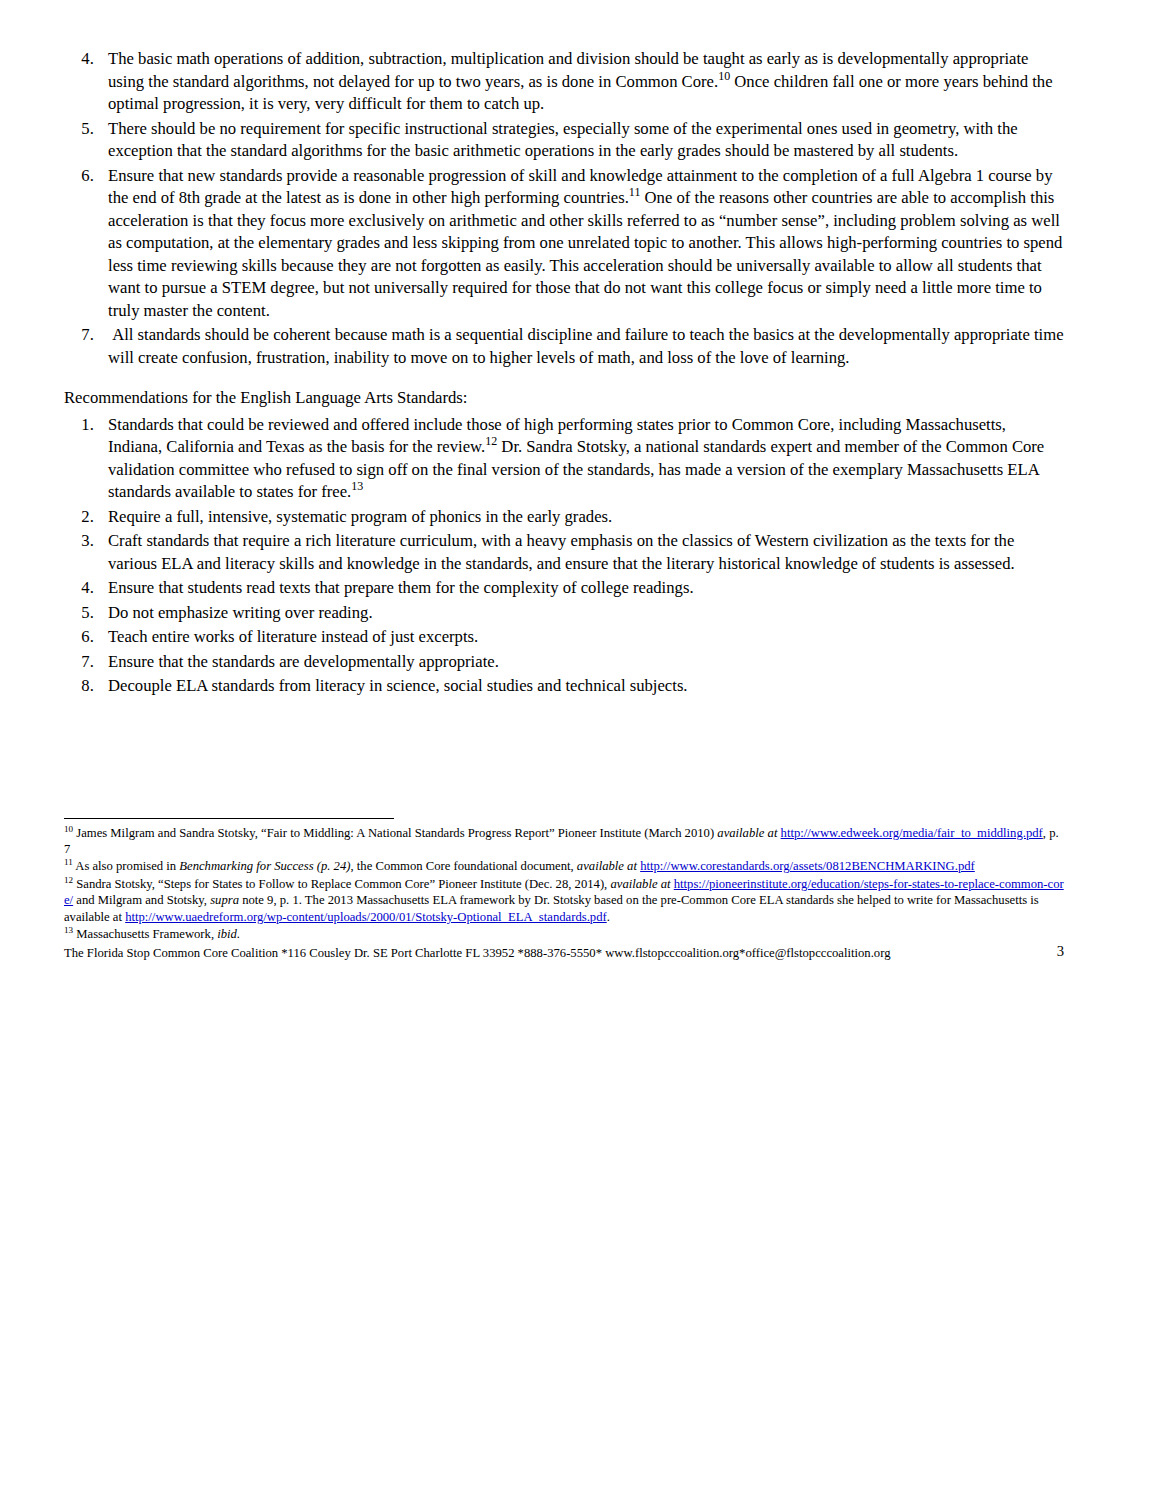The basic math operations of addition, subtraction, multiplication and division should be taught as early as is developmentally appropriate using the standard algorithms, not delayed for up to two years, as is done in Common Core.10 Once children fall one or more years behind the optimal progression, it is very, very difficult for them to catch up.
There should be no requirement for specific instructional strategies, especially some of the experimental ones used in geometry, with the exception that the standard algorithms for the basic arithmetic operations in the early grades should be mastered by all students.
Ensure that new standards provide a reasonable progression of skill and knowledge attainment to the completion of a full Algebra 1 course by the end of 8th grade at the latest as is done in other high performing countries.11 One of the reasons other countries are able to accomplish this acceleration is that they focus more exclusively on arithmetic and other skills referred to as “number sense”, including problem solving as well as computation, at the elementary grades and less skipping from one unrelated topic to another. This allows high-performing countries to spend less time reviewing skills because they are not forgotten as easily. This acceleration should be universally available to allow all students that want to pursue a STEM degree, but not universally required for those that do not want this college focus or simply need a little more time to truly master the content.
All standards should be coherent because math is a sequential discipline and failure to teach the basics at the developmentally appropriate time will create confusion, frustration, inability to move on to higher levels of math, and loss of the love of learning.
Recommendations for the English Language Arts Standards:
Standards that could be reviewed and offered include those of high performing states prior to Common Core, including Massachusetts, Indiana, California and Texas as the basis for the review.12 Dr. Sandra Stotsky, a national standards expert and member of the Common Core validation committee who refused to sign off on the final version of the standards, has made a version of the exemplary Massachusetts ELA standards available to states for free.13
Require a full, intensive, systematic program of phonics in the early grades.
Craft standards that require a rich literature curriculum, with a heavy emphasis on the classics of Western civilization as the texts for the various ELA and literacy skills and knowledge in the standards, and ensure that the literary historical knowledge of students is assessed.
Ensure that students read texts that prepare them for the complexity of college readings.
Do not emphasize writing over reading.
Teach entire works of literature instead of just excerpts.
Ensure that the standards are developmentally appropriate.
Decouple ELA standards from literacy in science, social studies and technical subjects.
10 James Milgram and Sandra Stotsky, “Fair to Middling: A National Standards Progress Report” Pioneer Institute (March 2010) available at http://www.edweek.org/media/fair_to_middling.pdf, p. 7
11 As also promised in Benchmarking for Success (p. 24), the Common Core foundational document, available at http://www.corestandards.org/assets/0812BENCHMARKING.pdf
12 Sandra Stotsky, “Steps for States to Follow to Replace Common Core” Pioneer Institute (Dec. 28, 2014), available at https://pioneerinstitute.org/education/steps-for-states-to-replace-common-core/ and Milgram and Stotsky, supra note 9, p. 1. The 2013 Massachusetts ELA framework by Dr. Stotsky based on the pre-Common Core ELA standards she helped to write for Massachusetts is available at http://www.uaedreform.org/wp-content/uploads/2000/01/Stotsky-Optional_ELA_standards.pdf.
13 Massachusetts Framework, ibid.
The Florida Stop Common Core Coalition *116 Cousley Dr. SE Port Charlotte FL 33952 *888-376-5550* www.flstopcccoalition.org*office@flstopcccoalition.org 3